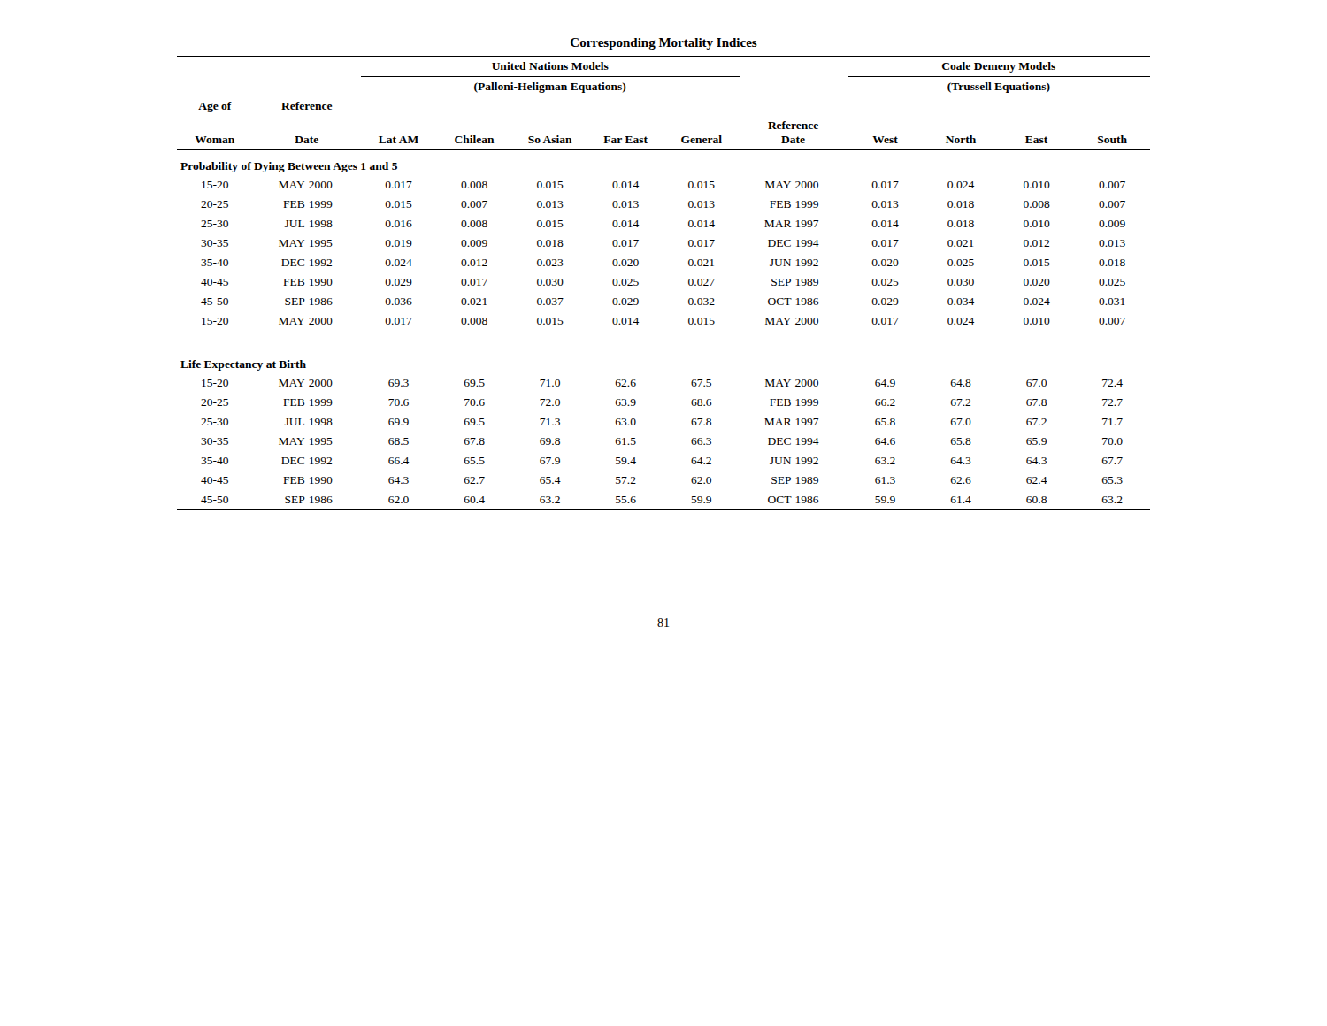Corresponding Mortality Indices
| | | United Nations Models | | Coale Demeny Models |
| --- | --- | --- | --- | --- |
| (Palloni-Heligman Equations) | (Trussell Equations) |
| Age of | Reference | | | |
| Woman | Date | Lat AM | Chilean | So Asian | Far East | General | Reference Date | West | North | East | South |
| Probability of Dying Between Ages 1 and 5 |
| 15-20 | MAY | 2000 | 0.017 | 0.008 | 0.015 | 0.014 | 0.015 | MAY | 2000 | 0.017 | 0.024 | 0.010 | 0.007 |
| 20-25 | FEB | 1999 | 0.015 | 0.007 | 0.013 | 0.013 | 0.013 | FEB | 1999 | 0.013 | 0.018 | 0.008 | 0.007 |
| 25-30 | JUL | 1998 | 0.016 | 0.008 | 0.015 | 0.014 | 0.014 | MAR | 1997 | 0.014 | 0.018 | 0.010 | 0.009 |
| 30-35 | MAY | 1995 | 0.019 | 0.009 | 0.018 | 0.017 | 0.017 | DEC | 1994 | 0.017 | 0.021 | 0.012 | 0.013 |
| 35-40 | DEC | 1992 | 0.024 | 0.012 | 0.023 | 0.020 | 0.021 | JUN | 1992 | 0.020 | 0.025 | 0.015 | 0.018 |
| 40-45 | FEB | 1990 | 0.029 | 0.017 | 0.030 | 0.025 | 0.027 | SEP | 1989 | 0.025 | 0.030 | 0.020 | 0.025 |
| 45-50 | SEP | 1986 | 0.036 | 0.021 | 0.037 | 0.029 | 0.032 | OCT | 1986 | 0.029 | 0.034 | 0.024 | 0.031 |
| 15-20 | MAY | 2000 | 0.017 | 0.008 | 0.015 | 0.014 | 0.015 | MAY | 2000 | 0.017 | 0.024 | 0.010 | 0.007 |
| Life Expectancy at Birth |
| 15-20 | MAY | 2000 | 69.3 | 69.5 | 71.0 | 62.6 | 67.5 | MAY | 2000 | 64.9 | 64.8 | 67.0 | 72.4 |
| 20-25 | FEB | 1999 | 70.6 | 70.6 | 72.0 | 63.9 | 68.6 | FEB | 1999 | 66.2 | 67.2 | 67.8 | 72.7 |
| 25-30 | JUL | 1998 | 69.9 | 69.5 | 71.3 | 63.0 | 67.8 | MAR | 1997 | 65.8 | 67.0 | 67.2 | 71.7 |
| 30-35 | MAY | 1995 | 68.5 | 67.8 | 69.8 | 61.5 | 66.3 | DEC | 1994 | 64.6 | 65.8 | 65.9 | 70.0 |
| 35-40 | DEC | 1992 | 66.4 | 65.5 | 67.9 | 59.4 | 64.2 | JUN | 1992 | 63.2 | 64.3 | 64.3 | 67.7 |
| 40-45 | FEB | 1990 | 64.3 | 62.7 | 65.4 | 57.2 | 62.0 | SEP | 1989 | 61.3 | 62.6 | 62.4 | 65.3 |
| 45-50 | SEP | 1986 | 62.0 | 60.4 | 63.2 | 55.6 | 59.9 | OCT | 1986 | 59.9 | 61.4 | 60.8 | 63.2 |
81